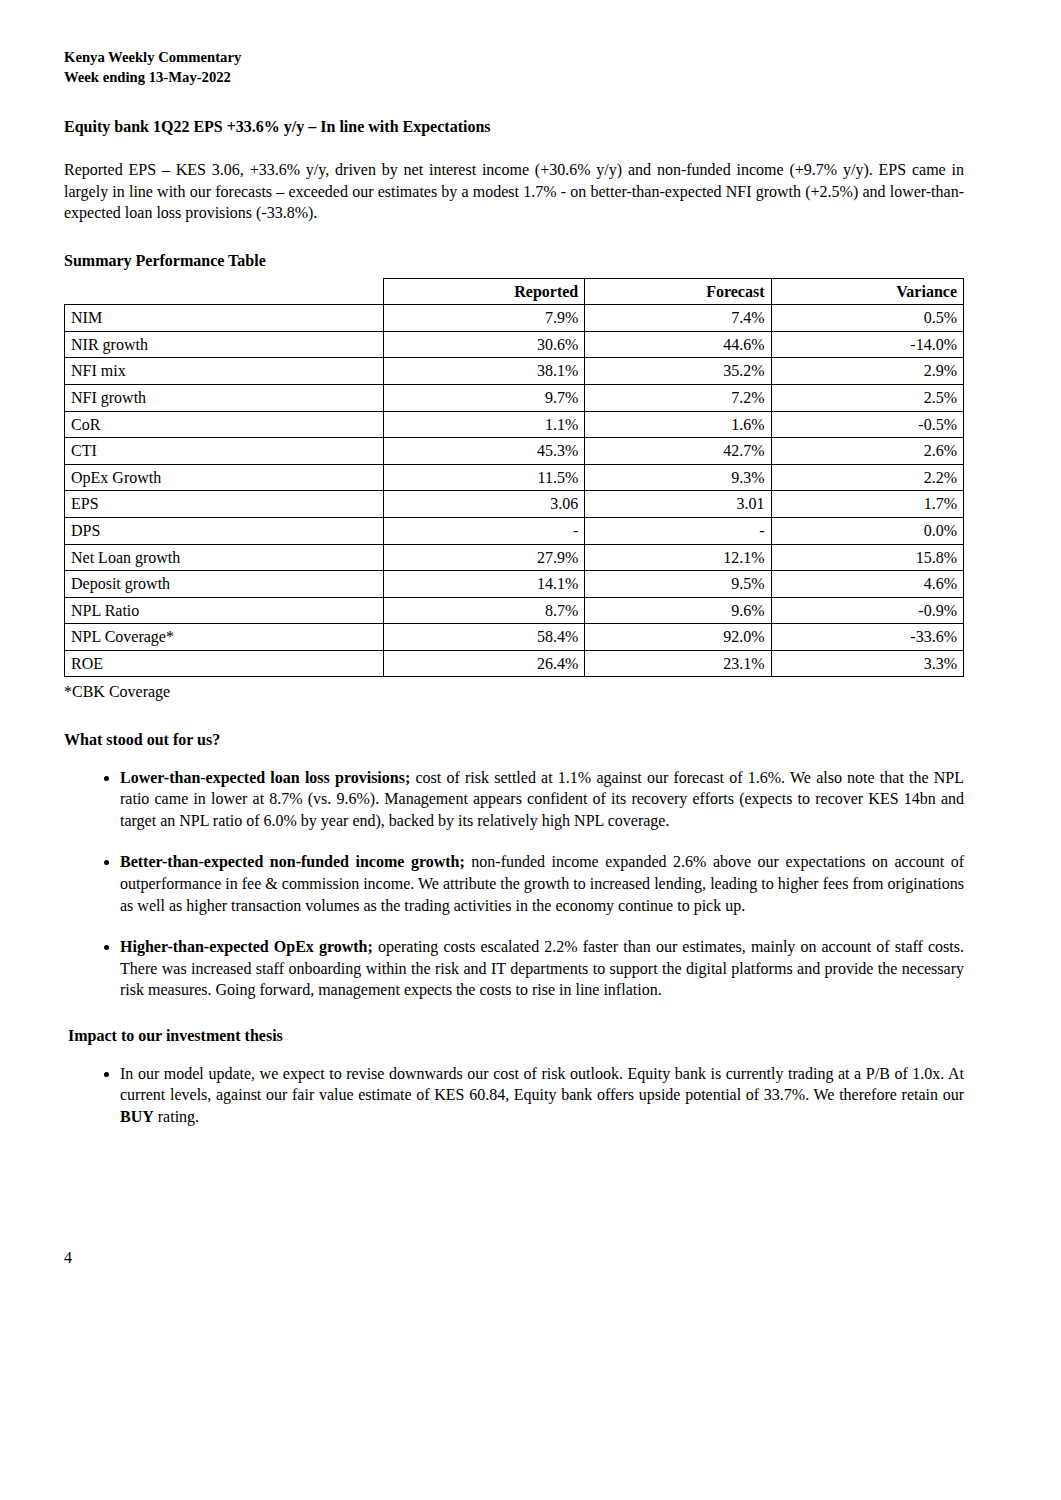Kenya Weekly Commentary
Week ending 13-May-2022
Equity bank 1Q22 EPS +33.6% y/y – In line with Expectations
Reported EPS – KES 3.06, +33.6% y/y, driven by net interest income (+30.6% y/y) and non-funded income (+9.7% y/y). EPS came in largely in line with our forecasts – exceeded our estimates by a modest 1.7% - on better-than-expected NFI growth (+2.5%) and lower-than-expected loan loss provisions (-33.8%).
Summary Performance Table
| | Reported | Forecast | Variance |
| --- | --- | --- | --- |
| NIM | 7.9% | 7.4% | 0.5% |
| NIR growth | 30.6% | 44.6% | -14.0% |
| NFI mix | 38.1% | 35.2% | 2.9% |
| NFI growth | 9.7% | 7.2% | 2.5% |
| CoR | 1.1% | 1.6% | -0.5% |
| CTI | 45.3% | 42.7% | 2.6% |
| OpEx Growth | 11.5% | 9.3% | 2.2% |
| EPS | 3.06 | 3.01 | 1.7% |
| DPS | - | - | 0.0% |
| Net Loan growth | 27.9% | 12.1% | 15.8% |
| Deposit growth | 14.1% | 9.5% | 4.6% |
| NPL Ratio | 8.7% | 9.6% | -0.9% |
| NPL Coverage* | 58.4% | 92.0% | -33.6% |
| ROE | 26.4% | 23.1% | 3.3% |
*CBK Coverage
What stood out for us?
Lower-than-expected loan loss provisions; cost of risk settled at 1.1% against our forecast of 1.6%. We also note that the NPL ratio came in lower at 8.7% (vs. 9.6%). Management appears confident of its recovery efforts (expects to recover KES 14bn and target an NPL ratio of 6.0% by year end), backed by its relatively high NPL coverage.
Better-than-expected non-funded income growth; non-funded income expanded 2.6% above our expectations on account of outperformance in fee & commission income. We attribute the growth to increased lending, leading to higher fees from originations as well as higher transaction volumes as the trading activities in the economy continue to pick up.
Higher-than-expected OpEx growth; operating costs escalated 2.2% faster than our estimates, mainly on account of staff costs. There was increased staff onboarding within the risk and IT departments to support the digital platforms and provide the necessary risk measures. Going forward, management expects the costs to rise in line inflation.
Impact to our investment thesis
In our model update, we expect to revise downwards our cost of risk outlook. Equity bank is currently trading at a P/B of 1.0x. At current levels, against our fair value estimate of KES 60.84, Equity bank offers upside potential of 33.7%. We therefore retain our BUY rating.
4